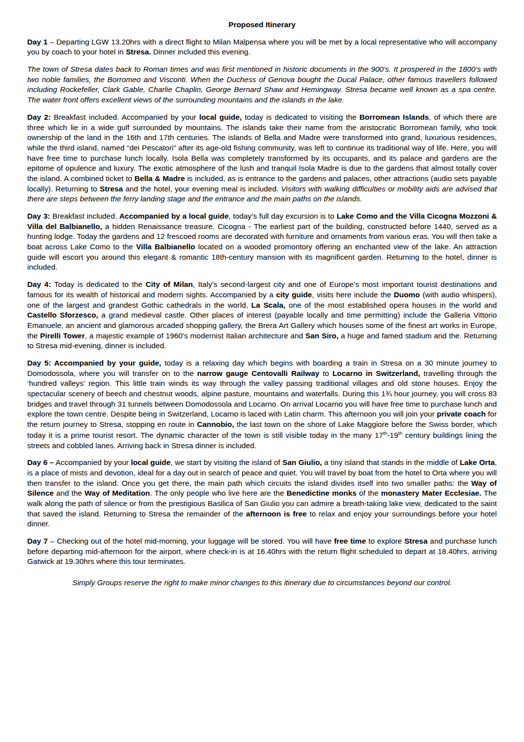Proposed Itinerary
Day 1 – Departing LGW 13.20hrs with a direct flight to Milan Malpensa where you will be met by a local representative who will accompany you by coach to your hotel in Stresa. Dinner included this evening.
The town of Stresa dates back to Roman times and was first mentioned in historic documents in the 900’s. It prospered in the 1800’s with two noble families, the Borromeo and Visconti. When the Duchess of Genova bought the Ducal Palace, other famous travellers followed including Rockefeller, Clark Gable, Charlie Chaplin, George Bernard Shaw and Hemingway. Stresa became well known as a spa centre. The water front offers excellent views of the surrounding mountains and the islands in the lake.
Day 2: Breakfast included. Accompanied by your local guide, today is dedicated to visiting the Borromean Islands, of which there are three which lie in a wide gulf surrounded by mountains. The islands take their name from the aristocratic Borromean family, who took ownership of the land in the 16th and 17th centuries. The islands of Bella and Madre were transformed into grand, luxurious residences, while the third island, named “dei Pescatori” after its age-old fishing community, was left to continue its traditional way of life. Here, you will have free time to purchase lunch locally. Isola Bella was completely transformed by its occupants, and its palace and gardens are the epitome of opulence and luxury. The exotic atmosphere of the lush and tranquil Isola Madre is due to the gardens that almost totally cover the island. A combined ticket to Bella & Madre is included, as is entrance to the gardens and palaces, other attractions (audio sets payable locally). Returning to Stresa and the hotel, your evening meal is included. Visitors with walking difficulties or mobility aids are advised that there are steps between the ferry landing stage and the entrance and the main paths on the islands.
Day 3: Breakfast included. Accompanied by a local guide, today’s full day excursion is to Lake Como and the Villa Cicogna Mozzoni & Villa del Balbianello, a hidden Renaissance treasure. Cicogna - The earliest part of the building, constructed before 1440, served as a hunting lodge. Today the gardens and 12 frescoed rooms are decorated with furniture and ornaments from various eras. You will then take a boat across Lake Como to the Villa Balbianello located on a wooded promontory offering an enchanted view of the lake. An attraction guide will escort you around this elegant & romantic 18th-century mansion with its magnificent garden. Returning to the hotel, dinner is included.
Day 4: Today is dedicated to the City of Milan, Italy’s second-largest city and one of Europe’s most important tourist destinations and famous for its wealth of historical and modern sights. Accompanied by a city guide, visits here include the Duomo (with audio whispers), one of the largest and grandest Gothic cathedrals in the world, La Scala, one of the most established opera houses in the world and Castello Sforzesco, a grand medieval castle. Other places of interest (payable locally and time permitting) include the Galleria Vittorio Emanuele, an ancient and glamorous arcaded shopping gallery, the Brera Art Gallery which houses some of the finest art works in Europe, the Pirelli Tower, a majestic example of 1960’s modernist Italian architecture and San Siro, a huge and famed stadium and the. Returning to Stresa mid-evening, dinner is included.
Day 5: Accompanied by your guide, today is a relaxing day which begins with boarding a train in Stresa on a 30 minute journey to Domodossola, where you will transfer on to the narrow gauge Centovalli Railway to Locarno in Switzerland, travelling through the ‘hundred valleys’ region. This little train winds its way through the valley passing traditional villages and old stone houses. Enjoy the spectacular scenery of beech and chestnut woods, alpine pasture, mountains and waterfalls. During this 1¾ hour journey, you will cross 83 bridges and travel through 31 tunnels between Domodossola and Locarno. On arrival Locarno you will have free time to purchase lunch and explore the town centre. Despite being in Switzerland, Locarno is laced with Latin charm. This afternoon you will join your private coach for the return journey to Stresa, stopping en route in Cannobio, the last town on the shore of Lake Maggiore before the Swiss border, which today it is a prime tourist resort. The dynamic character of the town is still visible today in the many 17th-19th century buildings lining the streets and cobbled lanes. Arriving back in Stresa dinner is included.
Day 6 – Accompanied by your local guide, we start by visiting the island of San Giulio, a tiny island that stands in the middle of Lake Orta, is a place of mists and devotion, ideal for a day out in search of peace and quiet. You will travel by boat from the hotel to Orta where you will then transfer to the island. Once you get there, the main path which circuits the island divides itself into two smaller paths: the Way of Silence and the Way of Meditation. The only people who live here are the Benedictine monks of the monastery Mater Ecclesiae. The walk along the path of silence or from the prestigious Basilica of San Giulio you can admire a breath-taking lake view, dedicated to the saint that saved the island. Returning to Stresa the remainder of the afternoon is free to relax and enjoy your surroundings before your hotel dinner.
Day 7 – Checking out of the hotel mid-morning, your luggage will be stored. You will have free time to explore Stresa and purchase lunch before departing mid-afternoon for the airport, where check-in is at 16.40hrs with the return flight scheduled to depart at 18.40hrs, arriving Gatwick at 19.30hrs where this tour terminates.
Simply Groups reserve the right to make minor changes to this itinerary due to circumstances beyond our control.